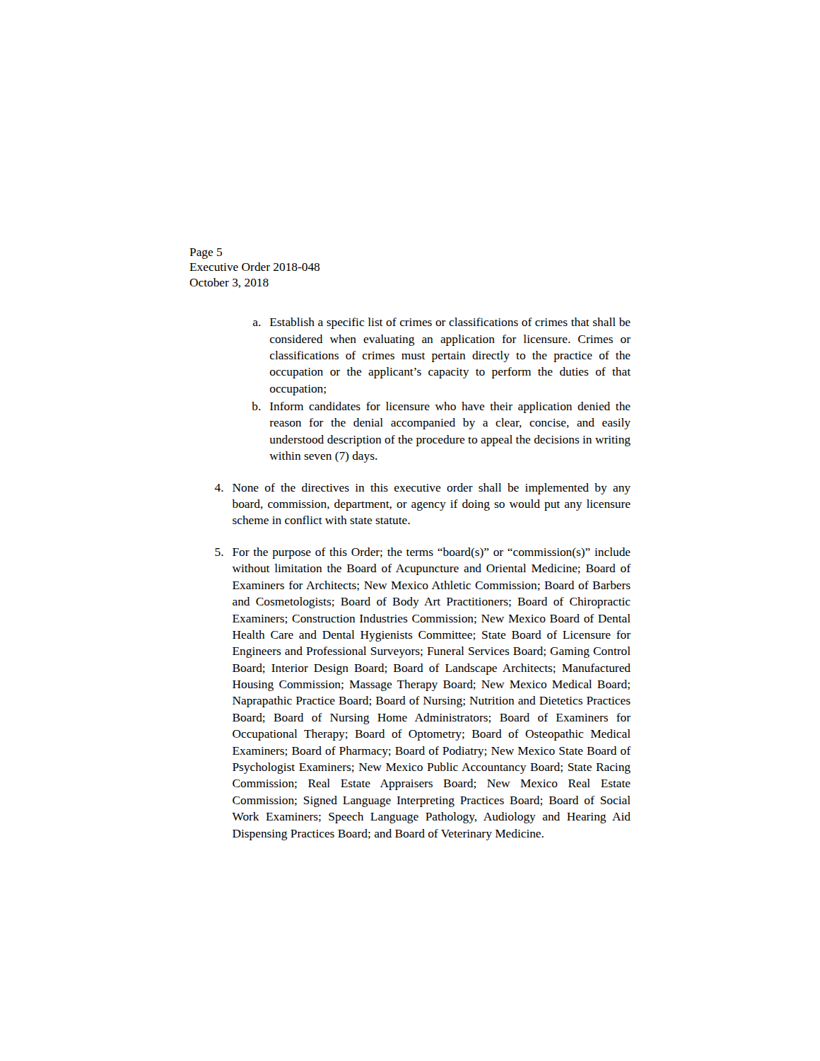Page 5
Executive Order 2018-048
October 3, 2018
Establish a specific list of crimes or classifications of crimes that shall be considered when evaluating an application for licensure. Crimes or classifications of crimes must pertain directly to the practice of the occupation or the applicant’s capacity to perform the duties of that occupation;
Inform candidates for licensure who have their application denied the reason for the denial accompanied by a clear, concise, and easily understood description of the procedure to appeal the decisions in writing within seven (7) days.
None of the directives in this executive order shall be implemented by any board, commission, department, or agency if doing so would put any licensure scheme in conflict with state statute.
For the purpose of this Order; the terms “board(s)” or “commission(s)” include without limitation the Board of Acupuncture and Oriental Medicine; Board of Examiners for Architects; New Mexico Athletic Commission; Board of Barbers and Cosmetologists; Board of Body Art Practitioners; Board of Chiropractic Examiners; Construction Industries Commission; New Mexico Board of Dental Health Care and Dental Hygienists Committee; State Board of Licensure for Engineers and Professional Surveyors; Funeral Services Board; Gaming Control Board; Interior Design Board; Board of Landscape Architects; Manufactured Housing Commission; Massage Therapy Board; New Mexico Medical Board; Naprapathic Practice Board; Board of Nursing; Nutrition and Dietetics Practices Board; Board of Nursing Home Administrators; Board of Examiners for Occupational Therapy; Board of Optometry; Board of Osteopathic Medical Examiners; Board of Pharmacy; Board of Podiatry; New Mexico State Board of Psychologist Examiners; New Mexico Public Accountancy Board; State Racing Commission; Real Estate Appraisers Board; New Mexico Real Estate Commission; Signed Language Interpreting Practices Board; Board of Social Work Examiners; Speech Language Pathology, Audiology and Hearing Aid Dispensing Practices Board; and Board of Veterinary Medicine.